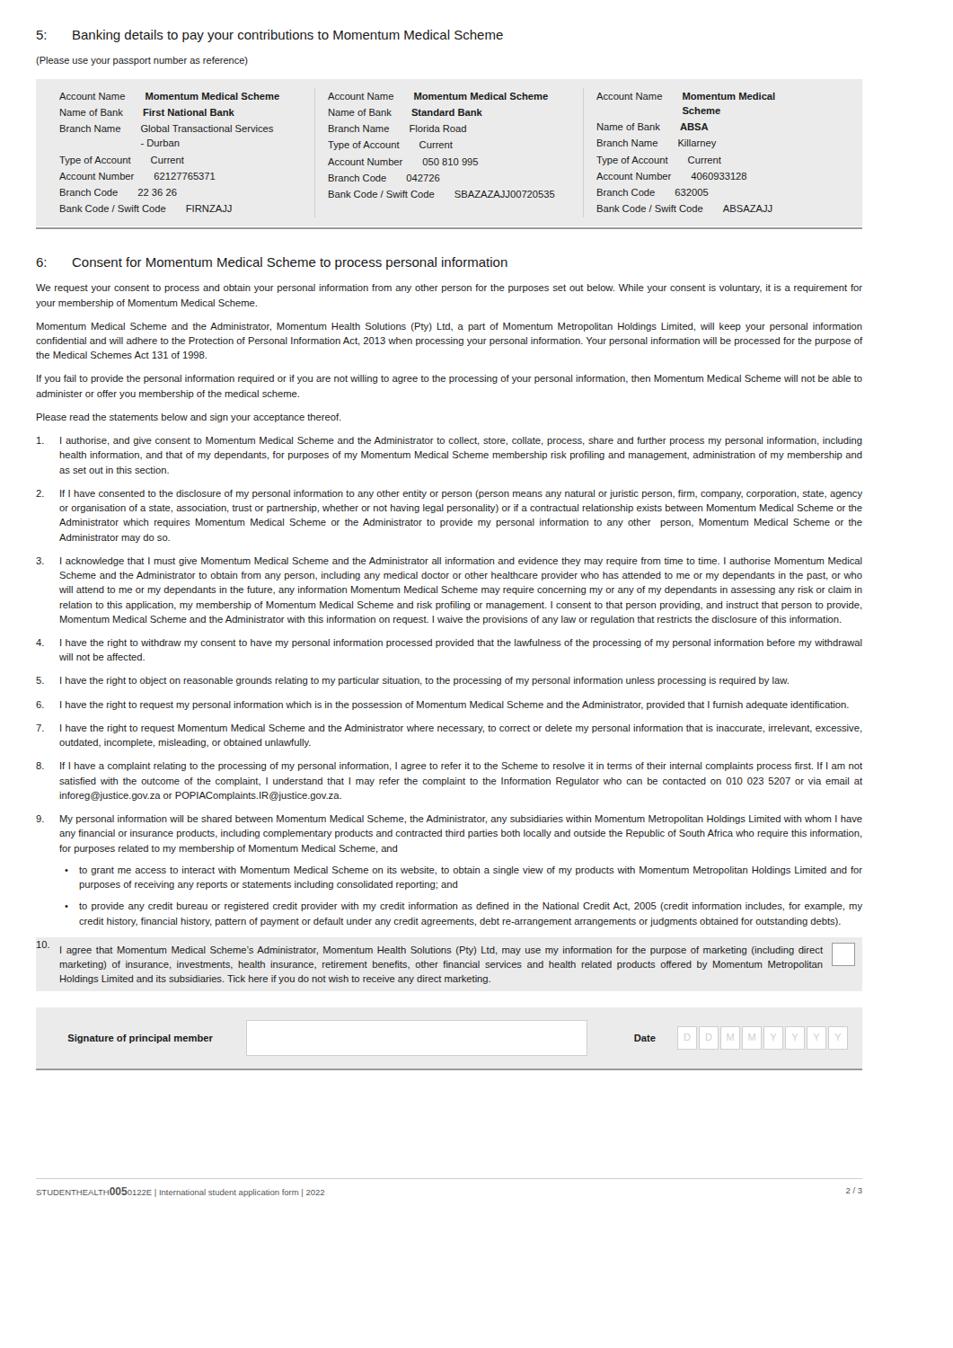5: Banking details to pay your contributions to Momentum Medical Scheme
(Please use your passport number as reference)
Account Name Momentum Medical Scheme
Name of Bank First National Bank
Branch Name Global Transactional Services
- Durban
Type of Account Current
Account Number 62127765371
Branch Code 22 36 26
Bank Code / Swift Code FIRNZAJJ
Account Name Momentum Medical Scheme
Name of Bank Standard Bank
Branch Name Florida Road
Type of Account Current
Account Number 050 810 995
Branch Code 042726
Bank Code / Swift Code SBAZAZAJJ00720535
Account Name Momentum Medical
Scheme
Name of Bank ABSA
Branch Name Killarney
Type of Account Current
Account Number 4060933128
Branch Code 632005
Bank Code / Swift Code ABSAZAJJ
6: Consent for Momentum Medical Scheme to process personal information
We request your consent to process and obtain your personal information from any other person for the purposes set out below. While your consent is voluntary, it is a requirement for your membership of Momentum Medical Scheme.
Momentum Medical Scheme and the Administrator, Momentum Health Solutions (Pty) Ltd, a part of Momentum Metropolitan Holdings Limited, will keep your personal information confidential and will adhere to the Protection of Personal Information Act, 2013 when processing your personal information. Your personal information will be processed for the purpose of the Medical Schemes Act 131 of 1998.
If you fail to provide the personal information required or if you are not willing to agree to the processing of your personal information, then Momentum Medical Scheme will not be able to administer or offer you membership of the medical scheme.
Please read the statements below and sign your acceptance thereof.
I authorise, and give consent to Momentum Medical Scheme and the Administrator to collect, store, collate, process, share and further process my personal information, including health information, and that of my dependants, for purposes of my Momentum Medical Scheme membership risk profiling and management, administration of my membership and as set out in this section.
If I have consented to the disclosure of my personal information to any other entity or person (person means any natural or juristic person, firm, company, corporation, state, agency or organisation of a state, association, trust or partnership, whether or not having legal personality) or if a contractual relationship exists between Momentum Medical Scheme or the Administrator which requires Momentum Medical Scheme or the Administrator to provide my personal information to any other person, Momentum Medical Scheme or the Administrator may do so.
I acknowledge that I must give Momentum Medical Scheme and the Administrator all information and evidence they may require from time to time. I authorise Momentum Medical Scheme and the Administrator to obtain from any person, including any medical doctor or other healthcare provider who has attended to me or my dependants in the past, or who will attend to me or my dependants in the future, any information Momentum Medical Scheme may require concerning my or any of my dependants in assessing any risk or claim in relation to this application, my membership of Momentum Medical Scheme and risk profiling or management. I consent to that person providing, and instruct that person to provide, Momentum Medical Scheme and the Administrator with this information on request. I waive the provisions of any law or regulation that restricts the disclosure of this information.
I have the right to withdraw my consent to have my personal information processed provided that the lawfulness of the processing of my personal information before my withdrawal will not be affected.
I have the right to object on reasonable grounds relating to my particular situation, to the processing of my personal information unless processing is required by law.
I have the right to request my personal information which is in the possession of Momentum Medical Scheme and the Administrator, provided that I furnish adequate identification.
I have the right to request Momentum Medical Scheme and the Administrator where necessary, to correct or delete my personal information that is inaccurate, irrelevant, excessive, outdated, incomplete, misleading, or obtained unlawfully.
If I have a complaint relating to the processing of my personal information, I agree to refer it to the Scheme to resolve it in terms of their internal complaints process first. If I am not satisfied with the outcome of the complaint, I understand that I may refer the complaint to the Information Regulator who can be contacted on 010 023 5207 or via email at inforeg@justice.gov.za or POPIAComplaints.IR@justice.gov.za.
My personal information will be shared between Momentum Medical Scheme, the Administrator, any subsidiaries within Momentum Metropolitan Holdings Limited with whom I have any financial or insurance products, including complementary products and contracted third parties both locally and outside the Republic of South Africa who require this information, for purposes related to my membership of Momentum Medical Scheme, and
to grant me access to interact with Momentum Medical Scheme on its website, to obtain a single view of my products with Momentum Metropolitan Holdings Limited and for purposes of receiving any reports or statements including consolidated reporting; and
to provide any credit bureau or registered credit provider with my credit information as defined in the National Credit Act, 2005 (credit information includes, for example, my credit history, financial history, pattern of payment or default under any credit agreements, debt re-arrangement arrangements or judgments obtained for outstanding debts).
I agree that Momentum Medical Scheme’s Administrator, Momentum Health Solutions (Pty) Ltd, may use my information for the purpose of marketing (including direct marketing) of insurance, investments, health insurance, retirement benefits, other financial services and health related products offered by Momentum Metropolitan Holdings Limited and its subsidiaries. Tick here if you do not wish to receive any direct marketing.
Signature of principal member
Date
DDMMYYYY
STUDENTHEALTH0050122E | International student application form | 2022
2 / 3